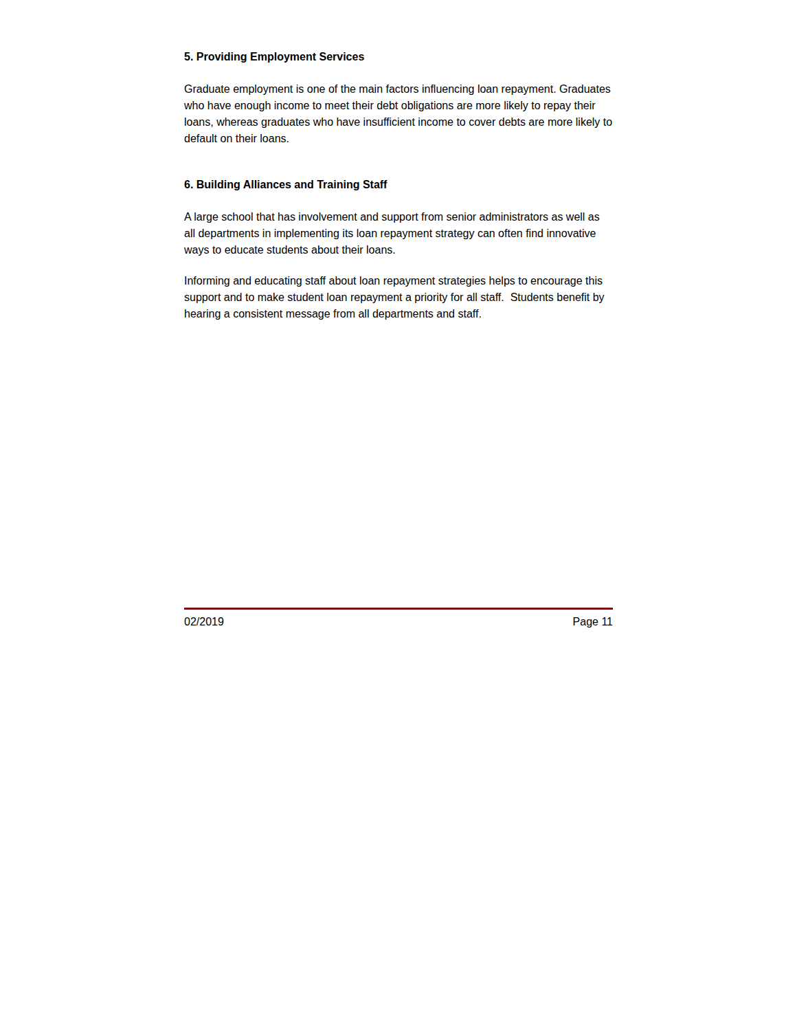5. Providing Employment Services
Graduate employment is one of the main factors influencing loan repayment. Graduates who have enough income to meet their debt obligations are more likely to repay their loans, whereas graduates who have insufficient income to cover debts are more likely to default on their loans.
6. Building Alliances and Training Staff
A large school that has involvement and support from senior administrators as well as all departments in implementing its loan repayment strategy can often find innovative ways to educate students about their loans.
Informing and educating staff about loan repayment strategies helps to encourage this support and to make student loan repayment a priority for all staff. Students benefit by hearing a consistent message from all departments and staff.
02/2019 Page 11